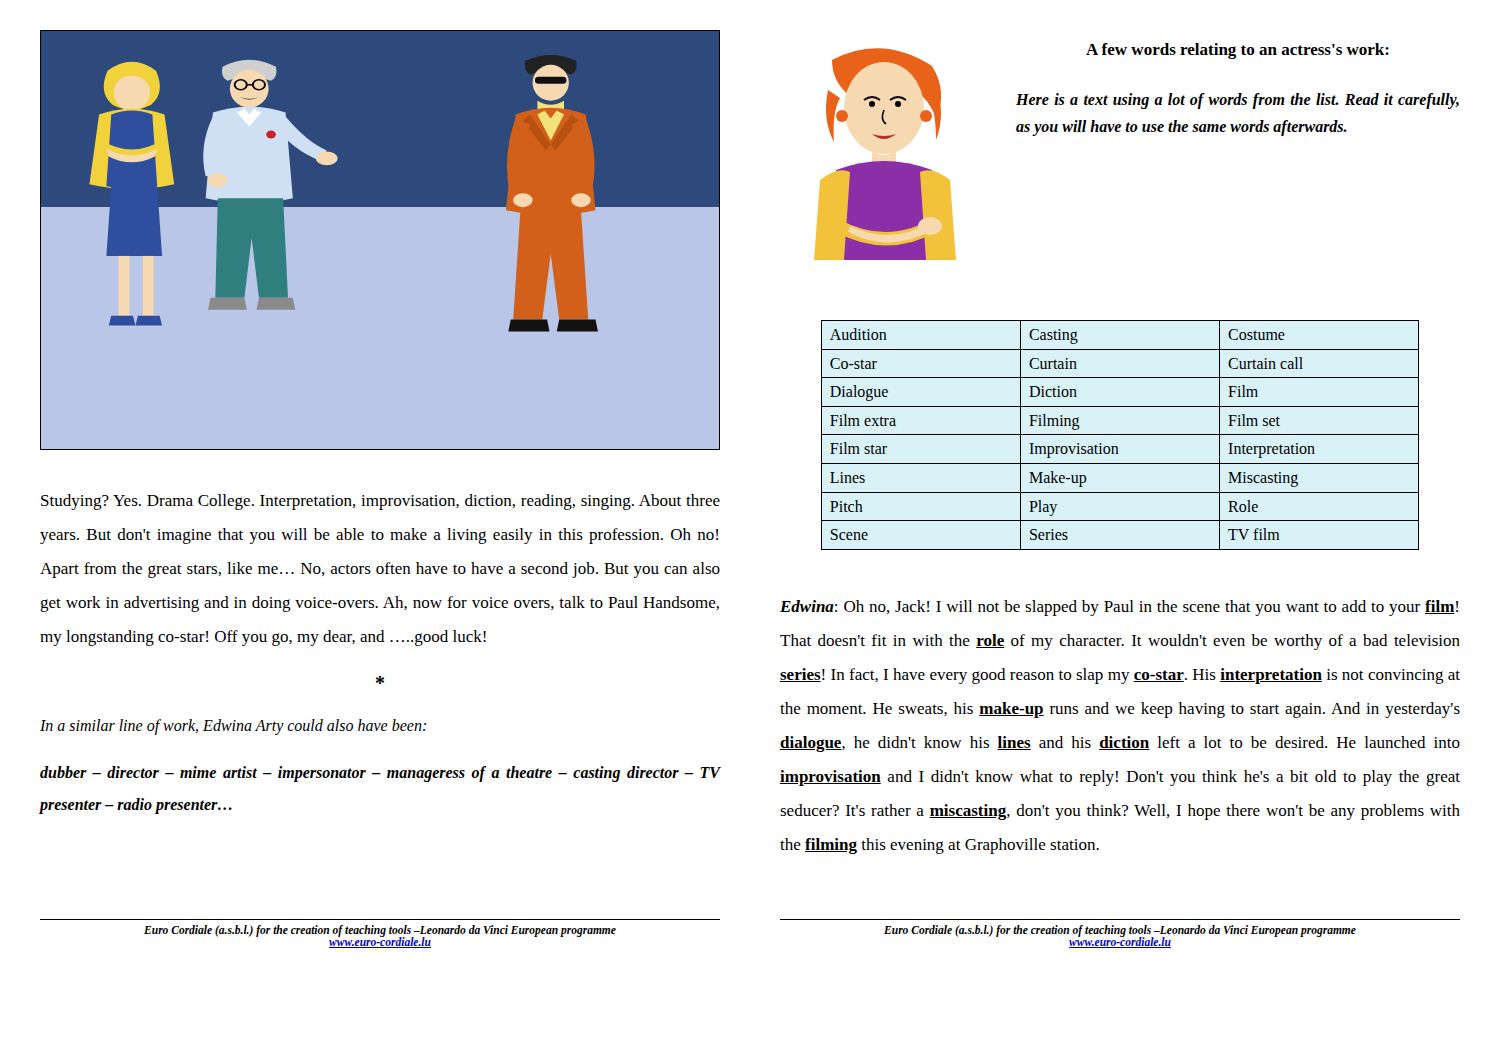Studying? Yes. Drama College. Interpretation, improvisation, diction, reading, singing. About three years. But don't imagine that you will be able to make a living easily in this profession. Oh no! Apart from the great stars, like me… No, actors often have to have a second job. But you can also get work in advertising and in doing voice-overs. Ah, now for voice overs, talk to Paul Handsome, my longstanding co-star! Off you go, my dear, and …..good luck!
*
In a similar line of work, Edwina Arty could also have been:
dubber – director – mime artist – impersonator – manageress of a theatre – casting director – TV presenter – radio presenter…
A few words relating to an actress's work:
Here is a text using a lot of words from the list. Read it carefully, as you will have to use the same words afterwards.
| Audition | Casting | Costume |
| Co-star | Curtain | Curtain call |
| Dialogue | Diction | Film |
| Film extra | Filming | Film set |
| Film star | Improvisation | Interpretation |
| Lines | Make-up | Miscasting |
| Pitch | Play | Role |
| Scene | Series | TV film |
Edwina: Oh no, Jack! I will not be slapped by Paul in the scene that you want to add to your film! That doesn't fit in with the role of my character. It wouldn't even be worthy of a bad television series! In fact, I have every good reason to slap my co-star. His interpretation is not convincing at the moment. He sweats, his make-up runs and we keep having to start again. And in yesterday's dialogue, he didn't know his lines and his diction left a lot to be desired. He launched into improvisation and I didn't know what to reply! Don't you think he's a bit old to play the great seducer? It's rather a miscasting, don't you think? Well, I hope there won't be any problems with the filming this evening at Graphoville station.
Euro Cordiale (a.s.b.l.) for the creation of teaching tools –Leonardo da Vinci European programme
www.euro-cordiale.lu
Euro Cordiale (a.s.b.l.) for the creation of teaching tools –Leonardo da Vinci European programme
www.euro-cordiale.lu